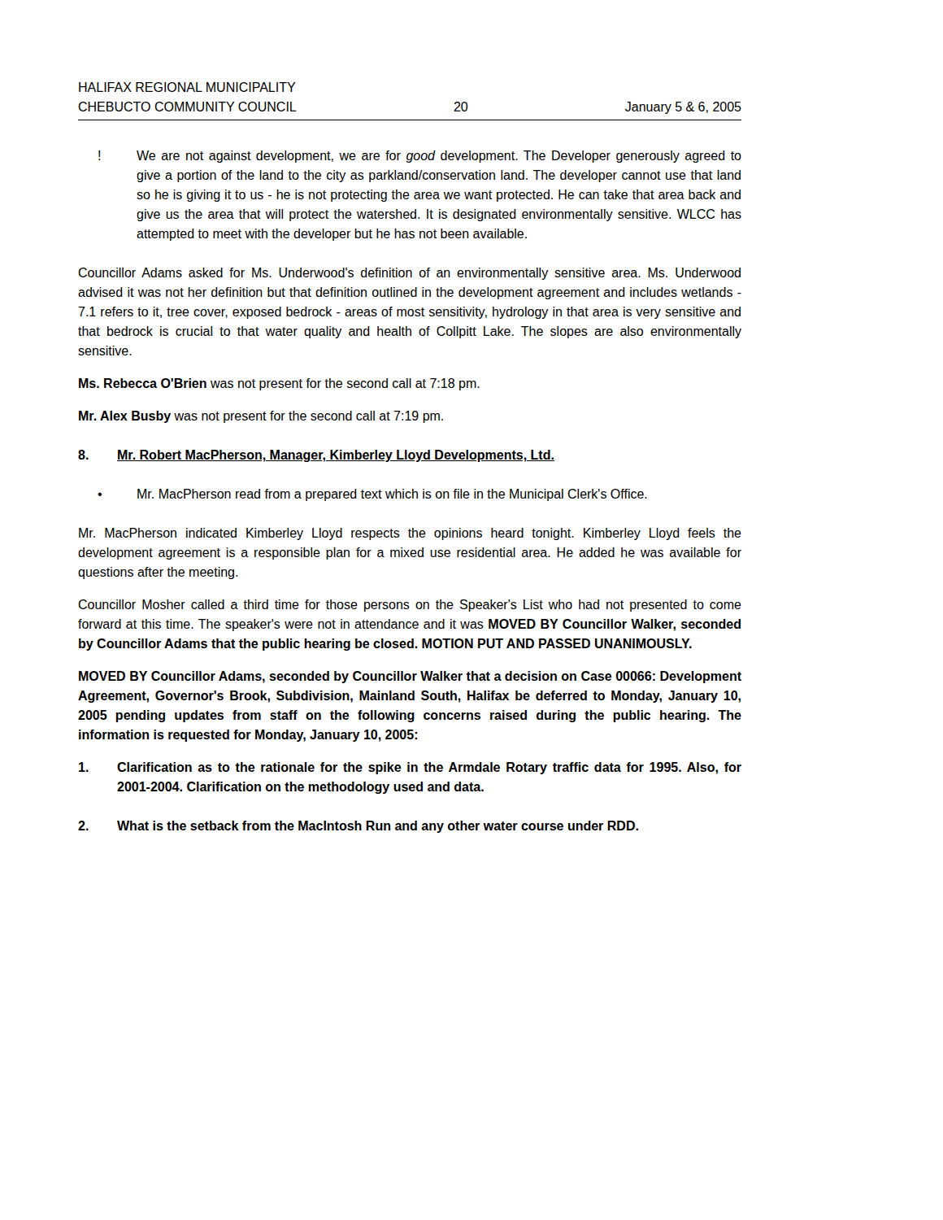HALIFAX REGIONAL MUNICIPALITY
CHEBUCTO COMMUNITY COUNCIL
20
January 5 & 6, 2005
!
We are not against development, we are for good development. The Developer generously agreed to give a portion of the land to the city as parkland/conservation land. The developer cannot use that land so he is giving it to us - he is not protecting the area we want protected. He can take that area back and give us the area that will protect the watershed. It is designated environmentally sensitive. WLCC has attempted to meet with the developer but he has not been available.
Councillor Adams asked for Ms. Underwood's definition of an environmentally sensitive area. Ms. Underwood advised it was not her definition but that definition outlined in the development agreement and includes wetlands - 7.1 refers to it, tree cover, exposed bedrock - areas of most sensitivity, hydrology in that area is very sensitive and that bedrock is crucial to that water quality and health of Collpitt Lake. The slopes are also environmentally sensitive.
Ms. Rebecca O'Brien was not present for the second call at 7:18 pm.
Mr. Alex Busby was not present for the second call at 7:19 pm.
8.
Mr. Robert MacPherson, Manager, Kimberley Lloyd Developments, Ltd.
•
Mr. MacPherson read from a prepared text which is on file in the Municipal Clerk's Office.
Mr. MacPherson indicated Kimberley Lloyd respects the opinions heard tonight. Kimberley Lloyd feels the development agreement is a responsible plan for a mixed use residential area. He added he was available for questions after the meeting.
Councillor Mosher called a third time for those persons on the Speaker's List who had not presented to come forward at this time. The speaker's were not in attendance and it was MOVED BY Councillor Walker, seconded by Councillor Adams that the public hearing be closed. MOTION PUT AND PASSED UNANIMOUSLY.
MOVED BY Councillor Adams, seconded by Councillor Walker that a decision on Case 00066: Development Agreement, Governor's Brook, Subdivision, Mainland South, Halifax be deferred to Monday, January 10, 2005 pending updates from staff on the following concerns raised during the public hearing. The information is requested for Monday, January 10, 2005:
1.
Clarification as to the rationale for the spike in the Armdale Rotary traffic data for 1995. Also, for 2001-2004. Clarification on the methodology used and data.
2.
What is the setback from the MacIntosh Run and any other water course under RDD.